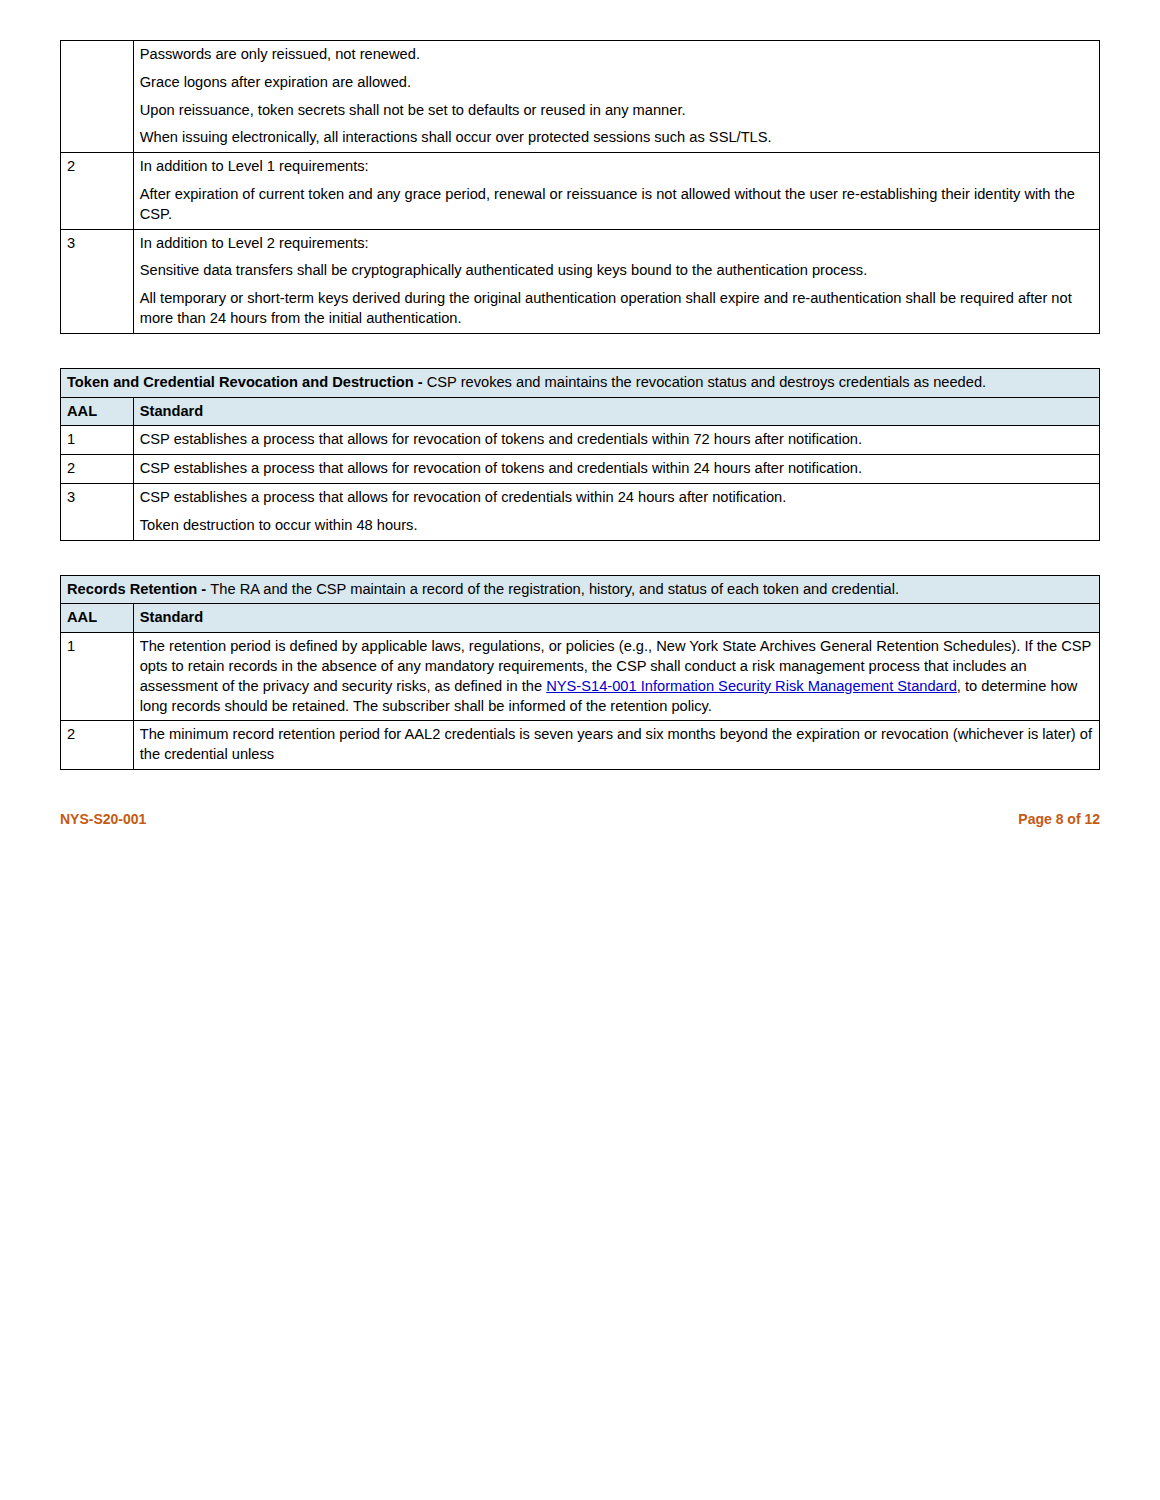| | Passwords are only reissued, not renewed. Grace logons after expiration are allowed. Upon reissuance, token secrets shall not be set to defaults or reused in any manner. When issuing electronically, all interactions shall occur over protected sessions such as SSL/TLS. |
| 2 | In addition to Level 1 requirements: After expiration of current token and any grace period, renewal or reissuance is not allowed without the user re-establishing their identity with the CSP. |
| 3 | In addition to Level 2 requirements: Sensitive data transfers shall be cryptographically authenticated using keys bound to the authentication process. All temporary or short-term keys derived during the original authentication operation shall expire and re-authentication shall be required after not more than 24 hours from the initial authentication. |
| Token and Credential Revocation and Destruction - CSP revokes and maintains the revocation status and destroys credentials as needed. |
| AAL | Standard |
| 1 | CSP establishes a process that allows for revocation of tokens and credentials within 72 hours after notification. |
| 2 | CSP establishes a process that allows for revocation of tokens and credentials within 24 hours after notification. |
| 3 | CSP establishes a process that allows for revocation of credentials within 24 hours after notification. Token destruction to occur within 48 hours. |
| Records Retention - The RA and the CSP maintain a record of the registration, history, and status of each token and credential. |
| AAL | Standard |
| 1 | The retention period is defined by applicable laws, regulations, or policies (e.g., New York State Archives General Retention Schedules). If the CSP opts to retain records in the absence of any mandatory requirements, the CSP shall conduct a risk management process that includes an assessment of the privacy and security risks, as defined in the NYS-S14-001 Information Security Risk Management Standard , to determine how long records should be retained. The subscriber shall be informed of the retention policy. |
| 2 | The minimum record retention period for AAL2 credentials is seven years and six months beyond the expiration or revocation (whichever is later) of the credential unless |
NYS-S20-001 Page 8 of 12